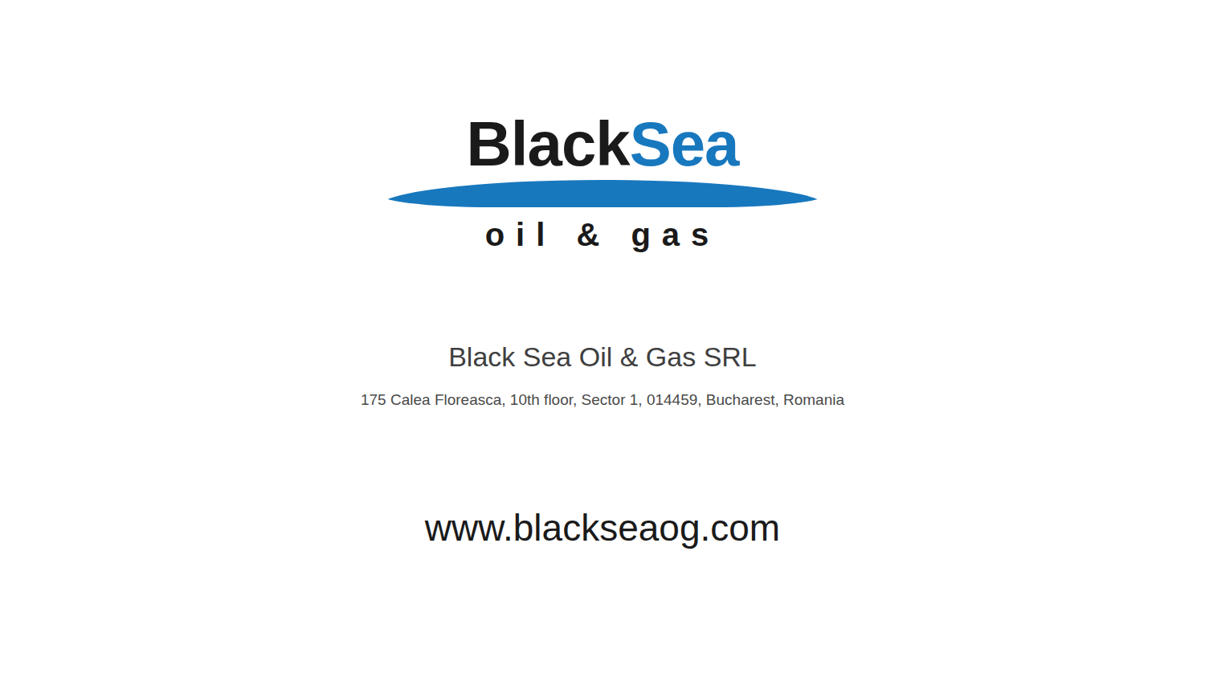Black Sea
oil & gas
Black Sea Oil & Gas SRL
175 Calea Floreasca, 10th floor, Sector 1, 014459, Bucharest, Romania
www.blackseaog.com